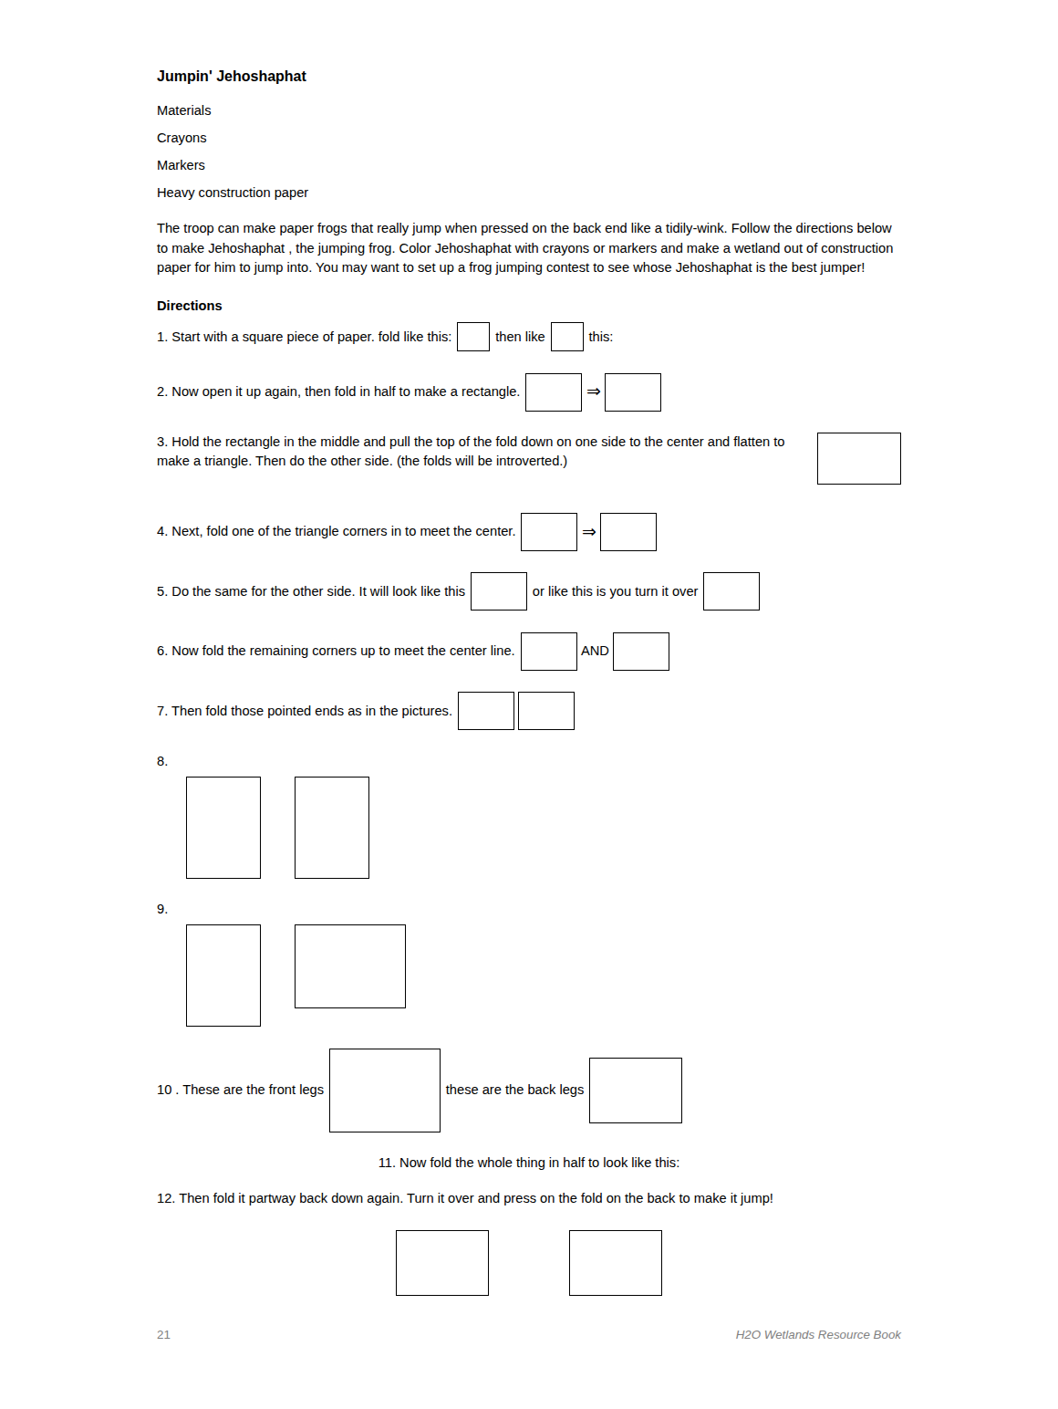Jumpin' Jehoshaphat
Materials
Crayons
Markers
Heavy construction paper
The troop can make paper frogs that really jump when pressed on the back end like a tidily-wink. Follow the directions below to make Jehoshaphat , the jumping frog. Color Jehoshaphat with crayons or markers and make a wetland out of construction paper for him to jump into. You may want to set up a frog jumping contest to see whose Jehoshaphat is the best jumper!
Directions
1. Start with a square piece of paper. fold like this: then like this:
2. Now open it up again, then fold in half to make a rectangle. ⇒
3. Hold the rectangle in the middle and pull the top of the fold down on one side to the center and flatten to make a triangle. Then do the other side. (the folds will be introverted.)
4. Next, fold one of the triangle corners in to meet the center. ⇒
5. Do the same for the other side. It will look like this or like this is you turn it over
6. Now fold the remaining corners up to meet the center line. AND
7. Then fold those pointed ends as in the pictures.
8.
9.
10 . These are the front legs these are the back legs
11. Now fold the whole thing in half to look like this:
12. Then fold it partway back down again. Turn it over and press on the fold on the back to make it jump!
21 H2O Wetlands Resource Book